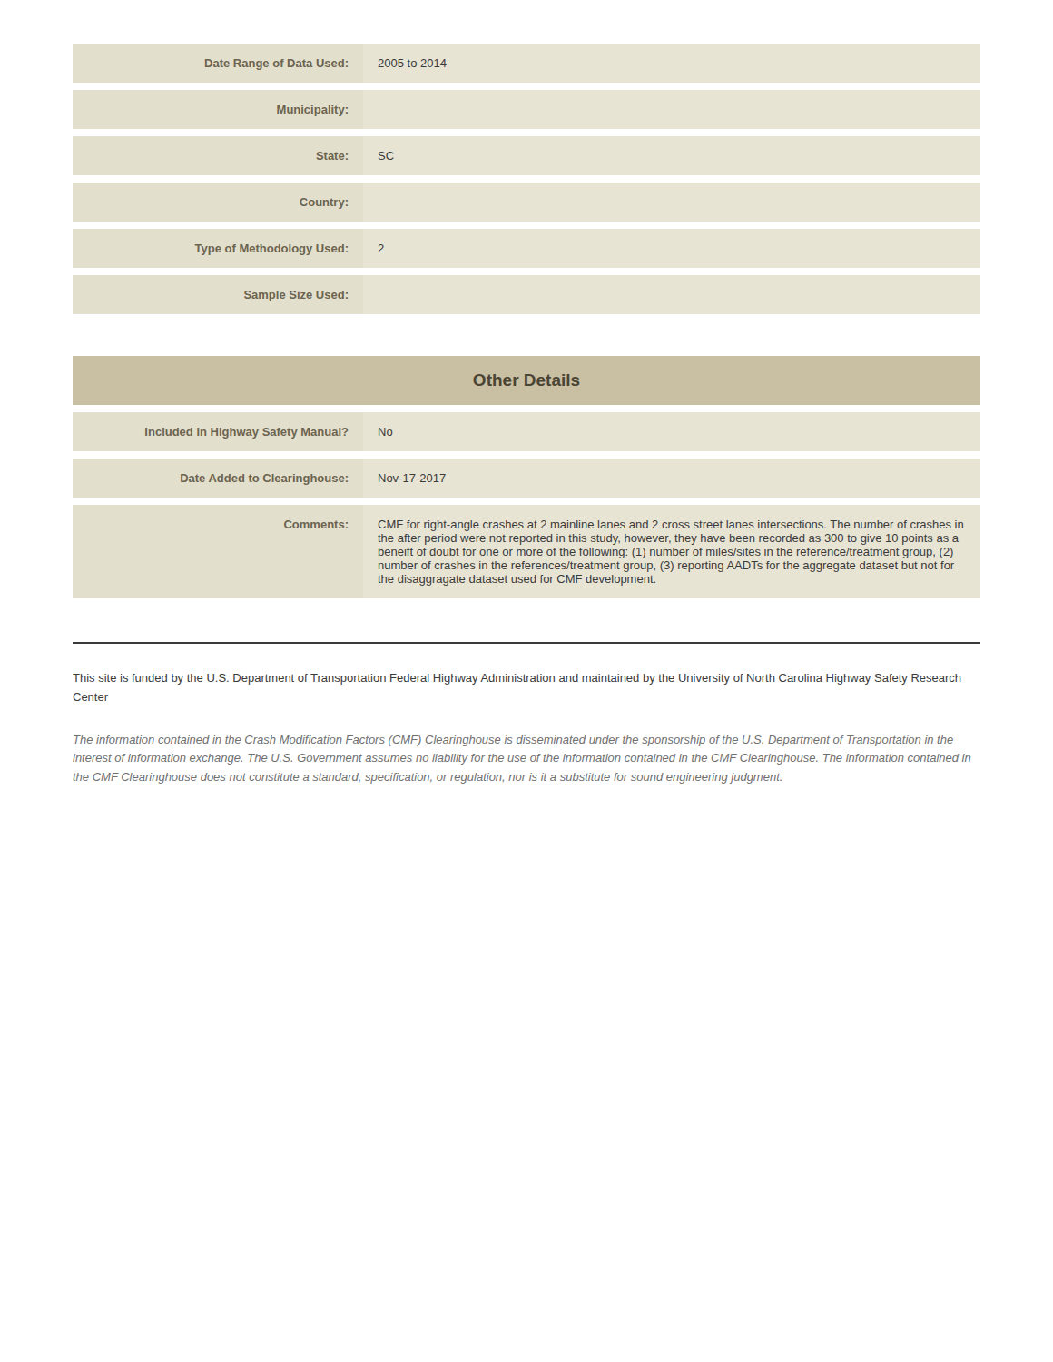| Date Range of Data Used: | 2005 to 2014 |
| Municipality: | |
| State: | SC |
| Country: | |
| Type of Methodology Used: | 2 |
| Sample Size Used: | |
| Other Details |
| Included in Highway Safety Manual? | No |
| Date Added to Clearinghouse: | Nov-17-2017 |
| Comments: | CMF for right-angle crashes at 2 mainline lanes and 2 cross street lanes intersections. The number of crashes in the after period were not reported in this study, however, they have been recorded as 300 to give 10 points as a beneift of doubt for one or more of the following: (1) number of miles/sites in the reference/treatment group, (2) number of crashes in the references/treatment group, (3) reporting AADTs for the aggregate dataset but not for the disaggragate dataset used for CMF development. |
This site is funded by the U.S. Department of Transportation Federal Highway Administration and maintained by the University of North Carolina Highway Safety Research Center
The information contained in the Crash Modification Factors (CMF) Clearinghouse is disseminated under the sponsorship of the U.S. Department of Transportation in the interest of information exchange. The U.S. Government assumes no liability for the use of the information contained in the CMF Clearinghouse. The information contained in the CMF Clearinghouse does not constitute a standard, specification, or regulation, nor is it a substitute for sound engineering judgment.